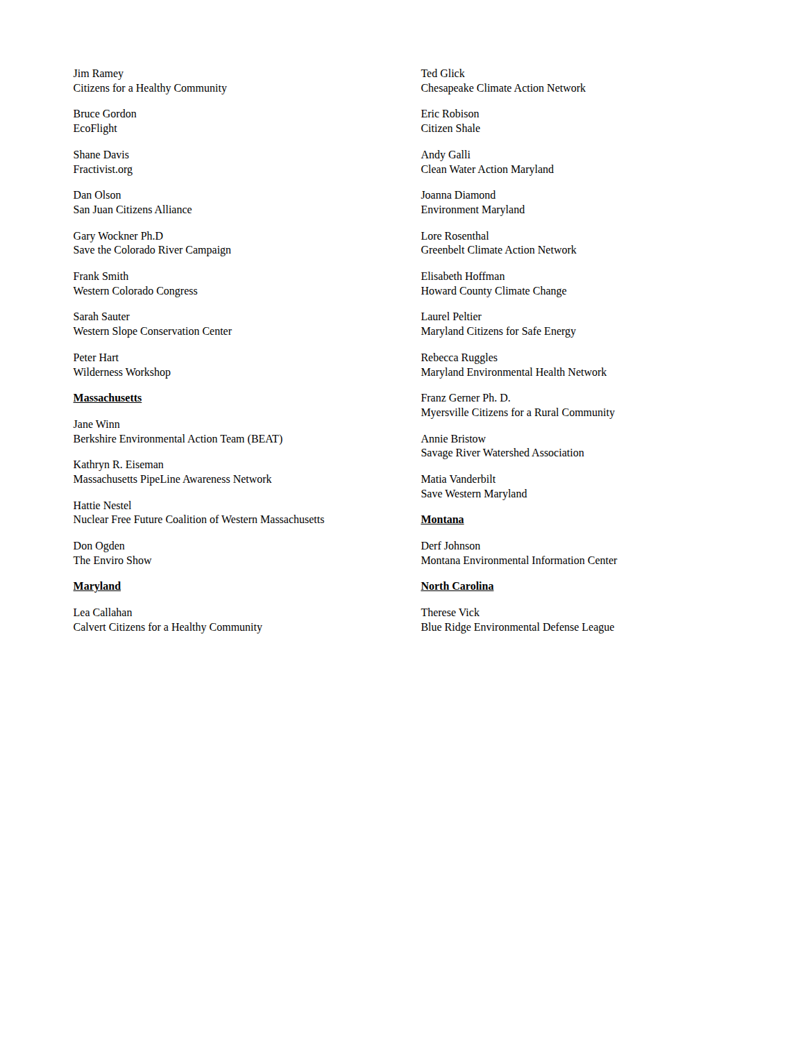Jim Ramey
Citizens for a Healthy Community
Bruce Gordon
EcoFlight
Shane Davis
Fractivist.org
Dan Olson
San Juan Citizens Alliance
Gary Wockner Ph.D
Save the Colorado River Campaign
Frank Smith
Western Colorado Congress
Sarah Sauter
Western Slope Conservation Center
Peter Hart
Wilderness Workshop
Massachusetts
Jane Winn
Berkshire Environmental Action Team (BEAT)
Kathryn R. Eiseman
Massachusetts PipeLine Awareness Network
Hattie Nestel
Nuclear Free Future Coalition of Western Massachusetts
Don Ogden
The Enviro Show
Maryland
Lea Callahan
Calvert Citizens for a Healthy Community
Ted Glick
Chesapeake Climate Action Network
Eric Robison
Citizen Shale
Andy Galli
Clean Water Action Maryland
Joanna Diamond
Environment Maryland
Lore Rosenthal
Greenbelt Climate Action Network
Elisabeth Hoffman
Howard County Climate Change
Laurel Peltier
Maryland Citizens for Safe Energy
Rebecca Ruggles
Maryland Environmental Health Network
Franz Gerner Ph. D.
Myersville Citizens for a Rural Community
Annie Bristow
Savage River Watershed Association
Matia Vanderbilt
Save Western Maryland
Montana
Derf Johnson
Montana Environmental Information Center
North Carolina
Therese Vick
Blue Ridge Environmental Defense League